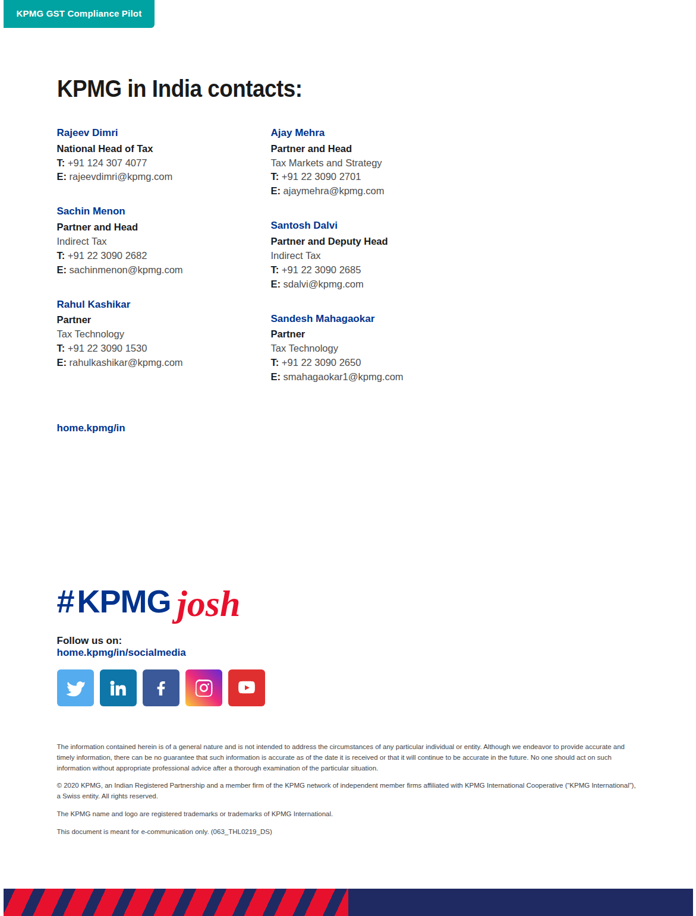KPMG GST Compliance Pilot
KPMG in India contacts:
Rajeev Dimri
National Head of Tax
T: +91 124 307 4077
E: rajeevdimri@kpmg.com
Sachin Menon
Partner and Head
Indirect Tax
T: +91 22 3090 2682
E: sachinmenon@kpmg.com
Rahul Kashikar
Partner
Tax Technology
T: +91 22 3090 1530
E: rahulkashikar@kpmg.com
Ajay Mehra
Partner and Head
Tax Markets and Strategy
T: +91 22 3090 2701
E: ajaymehra@kpmg.com
Santosh Dalvi
Partner and Deputy Head
Indirect Tax
T: +91 22 3090 2685
E: sdalvi@kpmg.com
Sandesh Mahagaokar
Partner
Tax Technology
T: +91 22 3090 2650
E: smahagaokar1@kpmg.com
home.kpmg/in
#KPMG josh
Follow us on: home.kpmg/in/socialmedia
The information contained herein is of a general nature and is not intended to address the circumstances of any particular individual or entity. Although we endeavor to provide accurate and timely information, there can be no guarantee that such information is accurate as of the date it is received or that it will continue to be accurate in the future. No one should act on such information without appropriate professional advice after a thorough examination of the particular situation.
© 2020 KPMG, an Indian Registered Partnership and a member firm of the KPMG network of independent member firms affiliated with KPMG International Cooperative (“KPMG International”), a Swiss entity. All rights reserved.
The KPMG name and logo are registered trademarks or trademarks of KPMG International.
This document is meant for e-communication only. (063_THL0219_DS)